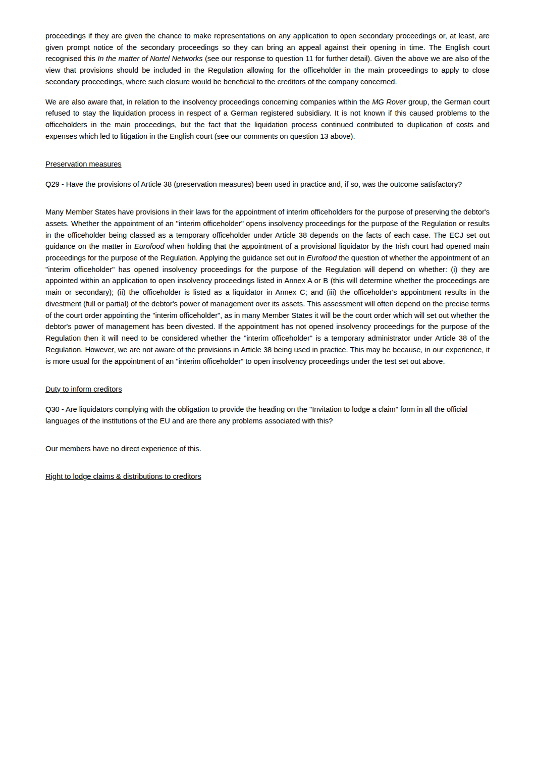proceedings if they are given the chance to make representations on any application to open secondary proceedings or, at least, are given prompt notice of the secondary proceedings so they can bring an appeal against their opening in time. The English court recognised this In the matter of Nortel Networks (see our response to question 11 for further detail). Given the above we are also of the view that provisions should be included in the Regulation allowing for the officeholder in the main proceedings to apply to close secondary proceedings, where such closure would be beneficial to the creditors of the company concerned.
We are also aware that, in relation to the insolvency proceedings concerning companies within the MG Rover group, the German court refused to stay the liquidation process in respect of a German registered subsidiary. It is not known if this caused problems to the officeholders in the main proceedings, but the fact that the liquidation process continued contributed to duplication of costs and expenses which led to litigation in the English court (see our comments on question 13 above).
Preservation measures
Q29 - Have the provisions of Article 38 (preservation measures) been used in practice and, if so, was the outcome satisfactory?
Many Member States have provisions in their laws for the appointment of interim officeholders for the purpose of preserving the debtor's assets. Whether the appointment of an "interim officeholder" opens insolvency proceedings for the purpose of the Regulation or results in the officeholder being classed as a temporary officeholder under Article 38 depends on the facts of each case. The ECJ set out guidance on the matter in Eurofood when holding that the appointment of a provisional liquidator by the Irish court had opened main proceedings for the purpose of the Regulation. Applying the guidance set out in Eurofood the question of whether the appointment of an "interim officeholder" has opened insolvency proceedings for the purpose of the Regulation will depend on whether: (i) they are appointed within an application to open insolvency proceedings listed in Annex A or B (this will determine whether the proceedings are main or secondary); (ii) the officeholder is listed as a liquidator in Annex C; and (iii) the officeholder's appointment results in the divestment (full or partial) of the debtor's power of management over its assets. This assessment will often depend on the precise terms of the court order appointing the "interim officeholder", as in many Member States it will be the court order which will set out whether the debtor's power of management has been divested. If the appointment has not opened insolvency proceedings for the purpose of the Regulation then it will need to be considered whether the "interim officeholder" is a temporary administrator under Article 38 of the Regulation. However, we are not aware of the provisions in Article 38 being used in practice. This may be because, in our experience, it is more usual for the appointment of an "interim officeholder" to open insolvency proceedings under the test set out above.
Duty to inform creditors
Q30 - Are liquidators complying with the obligation to provide the heading on the "Invitation to lodge a claim" form in all the official languages of the institutions of the EU and are there any problems associated with this?
Our members have no direct experience of this.
Right to lodge claims & distributions to creditors